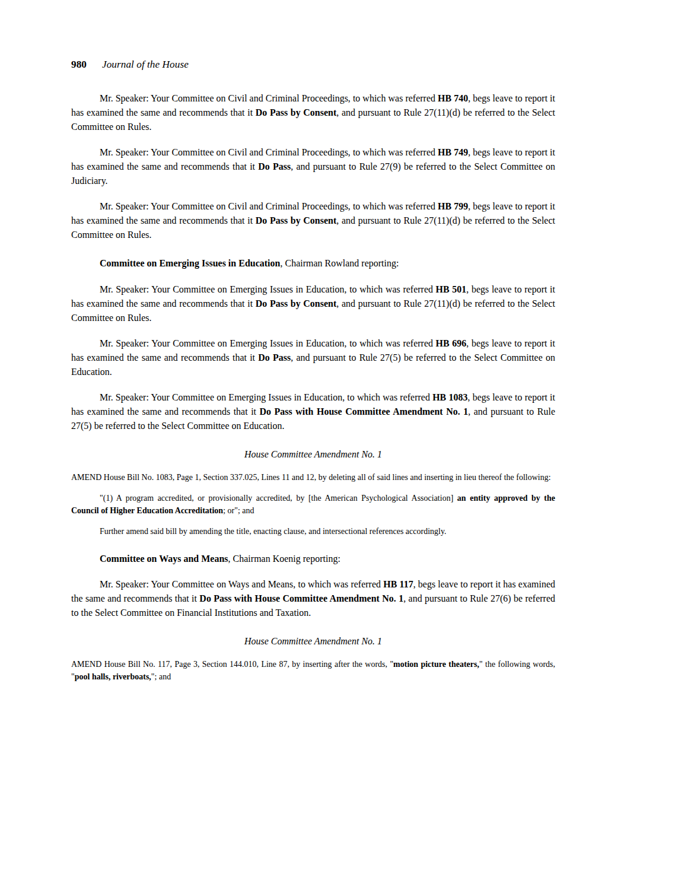980 Journal of the House
Mr. Speaker: Your Committee on Civil and Criminal Proceedings, to which was referred HB 740, begs leave to report it has examined the same and recommends that it Do Pass by Consent, and pursuant to Rule 27(11)(d) be referred to the Select Committee on Rules.
Mr. Speaker: Your Committee on Civil and Criminal Proceedings, to which was referred HB 749, begs leave to report it has examined the same and recommends that it Do Pass, and pursuant to Rule 27(9) be referred to the Select Committee on Judiciary.
Mr. Speaker: Your Committee on Civil and Criminal Proceedings, to which was referred HB 799, begs leave to report it has examined the same and recommends that it Do Pass by Consent, and pursuant to Rule 27(11)(d) be referred to the Select Committee on Rules.
Committee on Emerging Issues in Education, Chairman Rowland reporting:
Mr. Speaker: Your Committee on Emerging Issues in Education, to which was referred HB 501, begs leave to report it has examined the same and recommends that it Do Pass by Consent, and pursuant to Rule 27(11)(d) be referred to the Select Committee on Rules.
Mr. Speaker: Your Committee on Emerging Issues in Education, to which was referred HB 696, begs leave to report it has examined the same and recommends that it Do Pass, and pursuant to Rule 27(5) be referred to the Select Committee on Education.
Mr. Speaker: Your Committee on Emerging Issues in Education, to which was referred HB 1083, begs leave to report it has examined the same and recommends that it Do Pass with House Committee Amendment No. 1, and pursuant to Rule 27(5) be referred to the Select Committee on Education.
House Committee Amendment No. 1
AMEND House Bill No. 1083, Page 1, Section 337.025, Lines 11 and 12, by deleting all of said lines and inserting in lieu thereof the following:
"(1) A program accredited, or provisionally accredited, by [the American Psychological Association] an entity approved by the Council of Higher Education Accreditation; or"; and
Further amend said bill by amending the title, enacting clause, and intersectional references accordingly.
Committee on Ways and Means, Chairman Koenig reporting:
Mr. Speaker: Your Committee on Ways and Means, to which was referred HB 117, begs leave to report it has examined the same and recommends that it Do Pass with House Committee Amendment No. 1, and pursuant to Rule 27(6) be referred to the Select Committee on Financial Institutions and Taxation.
House Committee Amendment No. 1
AMEND House Bill No. 117, Page 3, Section 144.010, Line 87, by inserting after the words, "motion picture theaters," the following words, "pool halls, riverboats,"; and